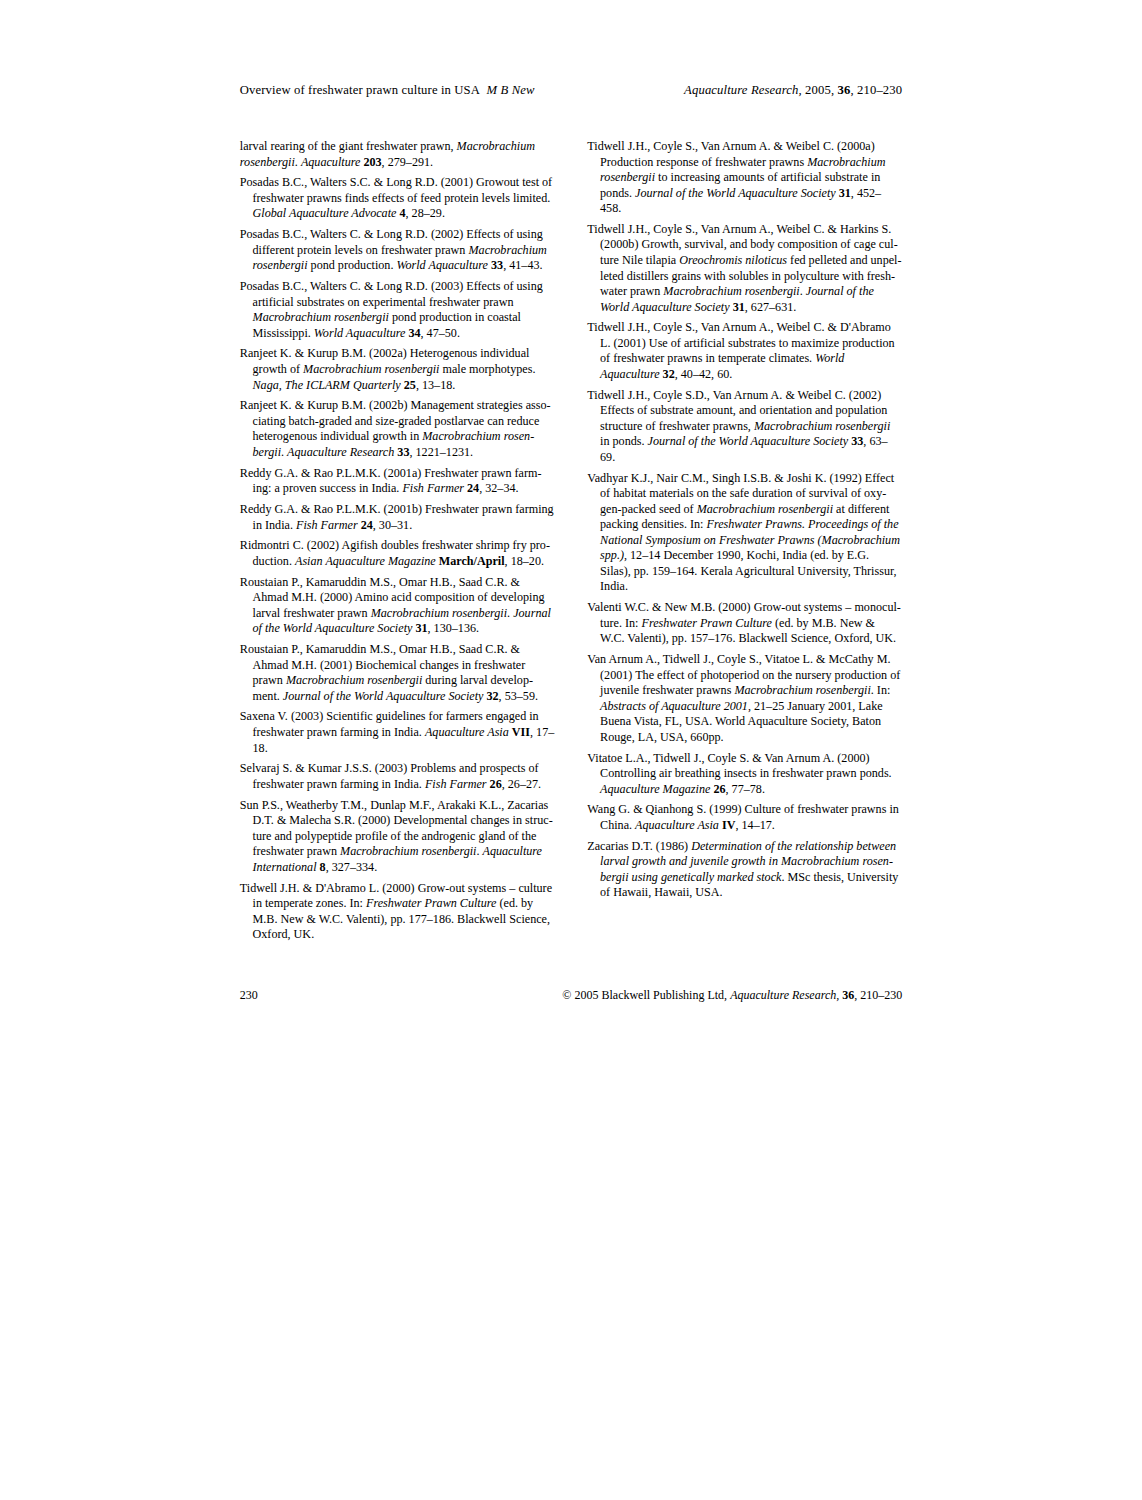Overview of freshwater prawn culture in USA M B New
Aquaculture Research, 2005, 36, 210–230
larval rearing of the giant freshwater prawn, Macrobrachium rosenbergii. Aquaculture 203, 279–291.
Posadas B.C., Walters S.C. & Long R.D. (2001) Growout test of freshwater prawns finds effects of feed protein levels limited. Global Aquaculture Advocate 4, 28–29.
Posadas B.C., Walters C. & Long R.D. (2002) Effects of using different protein levels on freshwater prawn Macrobrachium rosenbergii pond production. World Aquaculture 33, 41–43.
Posadas B.C., Walters C. & Long R.D. (2003) Effects of using artificial substrates on experimental freshwater prawn Macrobrachium rosenbergii pond production in coastal Mississippi. World Aquaculture 34, 47–50.
Ranjeet K. & Kurup B.M. (2002a) Heterogenous individual growth of Macrobrachium rosenbergii male morphotypes. Naga, The ICLARM Quarterly 25, 13–18.
Ranjeet K. & Kurup B.M. (2002b) Management strategies associating batch-graded and size-graded postlarvae can reduce heterogenous individual growth in Macrobrachium rosenbergii. Aquaculture Research 33, 1221–1231.
Reddy G.A. & Rao P.L.M.K. (2001a) Freshwater prawn farming: a proven success in India. Fish Farmer 24, 32–34.
Reddy G.A. & Rao P.L.M.K. (2001b) Freshwater prawn farming in India. Fish Farmer 24, 30–31.
Ridmontri C. (2002) Agifish doubles freshwater shrimp fry production. Asian Aquaculture Magazine March/April, 18–20.
Roustaian P., Kamaruddin M.S., Omar H.B., Saad C.R. & Ahmad M.H. (2000) Amino acid composition of developing larval freshwater prawn Macrobrachium rosenbergii. Journal of the World Aquaculture Society 31, 130–136.
Roustaian P., Kamaruddin M.S., Omar H.B., Saad C.R. & Ahmad M.H. (2001) Biochemical changes in freshwater prawn Macrobrachium rosenbergii during larval development. Journal of the World Aquaculture Society 32, 53–59.
Saxena V. (2003) Scientific guidelines for farmers engaged in freshwater prawn farming in India. Aquaculture Asia VII, 17–18.
Selvaraj S. & Kumar J.S.S. (2003) Problems and prospects of freshwater prawn farming in India. Fish Farmer 26, 26–27.
Sun P.S., Weatherby T.M., Dunlap M.F., Arakaki K.L., Zacarias D.T. & Malecha S.R. (2000) Developmental changes in structure and polypeptide profile of the androgenic gland of the freshwater prawn Macrobrachium rosenbergii. Aquaculture International 8, 327–334.
Tidwell J.H. & D'Abramo L. (2000) Grow-out systems – culture in temperate zones. In: Freshwater Prawn Culture (ed. by M.B. New & W.C. Valenti), pp. 177–186. Blackwell Science, Oxford, UK.
Tidwell J.H., Coyle S., Van Arnum A. & Weibel C. (2000a) Production response of freshwater prawns Macrobrachium rosenbergii to increasing amounts of artificial substrate in ponds. Journal of the World Aquaculture Society 31, 452–458.
Tidwell J.H., Coyle S., Van Arnum A., Weibel C. & Harkins S. (2000b) Growth, survival, and body composition of cage culture Nile tilapia Oreochromis niloticus fed pelleted and unpelleted distillers grains with solubles in polyculture with freshwater prawn Macrobrachium rosenbergii. Journal of the World Aquaculture Society 31, 627–631.
Tidwell J.H., Coyle S., Van Arnum A., Weibel C. & D'Abramo L. (2001) Use of artificial substrates to maximize production of freshwater prawns in temperate climates. World Aquaculture 32, 40–42, 60.
Tidwell J.H., Coyle S.D., Van Arnum A. & Weibel C. (2002) Effects of substrate amount, and orientation and population structure of freshwater prawns, Macrobrachium rosenbergii in ponds. Journal of the World Aquaculture Society 33, 63–69.
Vadhyar K.J., Nair C.M., Singh I.S.B. & Joshi K. (1992) Effect of habitat materials on the safe duration of survival of oxygen-packed seed of Macrobrachium rosenbergii at different packing densities. In: Freshwater Prawns. Proceedings of the National Symposium on Freshwater Prawns (Macrobrachium spp.), 12–14 December 1990, Kochi, India (ed. by E.G. Silas), pp. 159–164. Kerala Agricultural University, Thrissur, India.
Valenti W.C. & New M.B. (2000) Grow-out systems – monoculture. In: Freshwater Prawn Culture (ed. by M.B. New & W.C. Valenti), pp. 157–176. Blackwell Science, Oxford, UK.
Van Arnum A., Tidwell J., Coyle S., Vitatoe L. & McCathy M. (2001) The effect of photoperiod on the nursery production of juvenile freshwater prawns Macrobrachium rosenbergii. In: Abstracts of Aquaculture 2001, 21–25 January 2001, Lake Buena Vista, FL, USA. World Aquaculture Society, Baton Rouge, LA, USA, 660pp.
Vitatoe L.A., Tidwell J., Coyle S. & Van Arnum A. (2000) Controlling air breathing insects in freshwater prawn ponds. Aquaculture Magazine 26, 77–78.
Wang G. & Qianhong S. (1999) Culture of freshwater prawns in China. Aquaculture Asia IV, 14–17.
Zacarias D.T. (1986) Determination of the relationship between larval growth and juvenile growth in Macrobrachium rosenbergii using genetically marked stock. MSc thesis, University of Hawaii, Hawaii, USA.
230
© 2005 Blackwell Publishing Ltd, Aquaculture Research, 36, 210–230